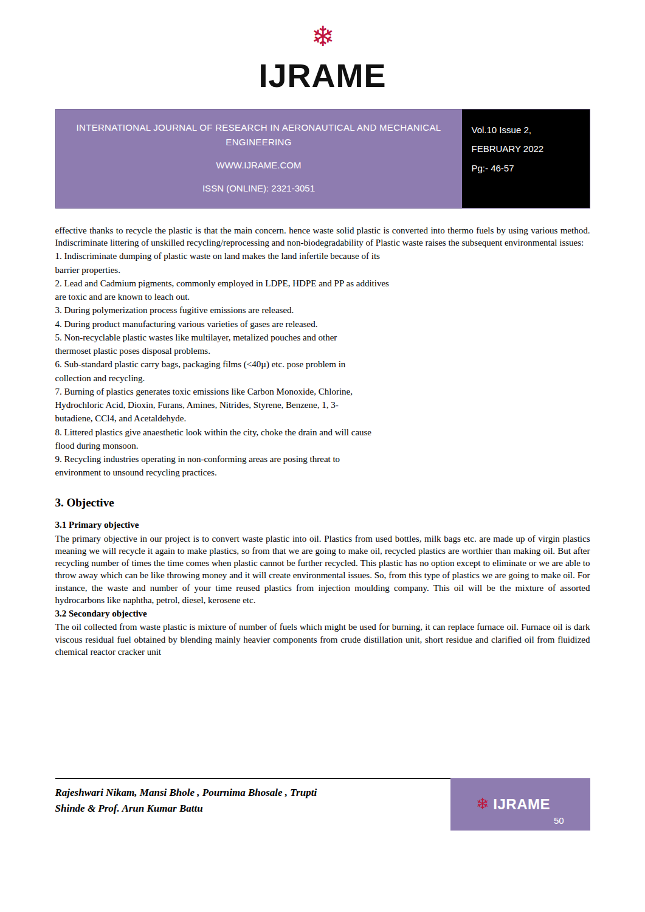❄
IJ RAME
INTERNATIONAL JOURNAL OF RESEARCH IN AERONAUTICAL AND MECHANICAL
ENGINEERING
WWW.IJRAME.COM
ISSN (ONLINE): 2321-3051
Vol.10 Issue 2,
FEBRUARY 2022
Pg:- 46-57
effective thanks to recycle the plastic is that the main concern. hence waste solid plastic is converted into thermo fuels by using various method. Indiscriminate littering of unskilled recycling/reprocessing and non-biodegradability of Plastic waste raises the subsequent environmental issues:
1. Indiscriminate dumping of plastic waste on land makes the land infertile because of its
barrier properties.
2. Lead and Cadmium pigments, commonly employed in LDPE, HDPE and PP as additives
are toxic and are known to leach out.
3. During polymerization process fugitive emissions are released.
4. During product manufacturing various varieties of gases are released.
5. Non-recyclable plastic wastes like multilayer, metalized pouches and other
thermoset plastic poses disposal problems.
6. Sub-standard plastic carry bags, packaging films (<40µ) etc. pose problem in
collection and recycling.
7. Burning of plastics generates toxic emissions like Carbon Monoxide, Chlorine,
Hydrochloric Acid, Dioxin, Furans, Amines, Nitrides, Styrene, Benzene, 1, 3-
butadiene, CCl4, and Acetaldehyde.
8. Littered plastics give anaesthetic look within the city, choke the drain and will cause
flood during monsoon.
9. Recycling industries operating in non-conforming areas are posing threat to
environment to unsound recycling practices.
3. Objective
3.1 Primary objective
The primary objective in our project is to convert waste plastic into oil. Plastics from used bottles, milk bags etc. are made up of virgin plastics meaning we will recycle it again to make plastics, so from that we are going to make oil, recycled plastics are worthier than making oil. But after recycling number of times the time comes when plastic cannot be further recycled. This plastic has no option except to eliminate or we are able to throw away which can be like throwing money and it will create environmental issues. So, from this type of plastics we are going to make oil. For instance, the waste and number of your time reused plastics from injection moulding company. This oil will be the mixture of assorted hydrocarbons like naphtha, petrol, diesel, kerosene etc.
3.2 Secondary objective
The oil collected from waste plastic is mixture of number of fuels which might be used for burning, it can replace furnace oil. Furnace oil is dark viscous residual fuel obtained by blending mainly heavier components from crude distillation unit, short residue and clarified oil from fluidized chemical reactor cracker unit
Rajeshwari Nikam, Mansi Bhole , Pournima Bhosale , Trupti
Shinde & Prof. Arun Kumar Battu
❄ IJRAME 50